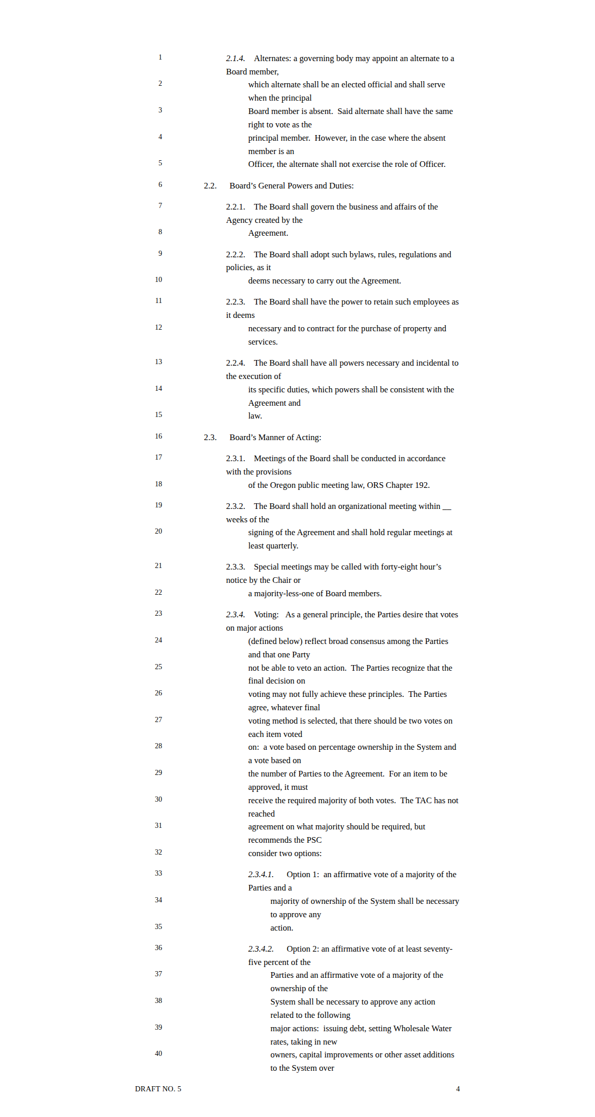1
2.1.4. Alternates: a governing body may appoint an alternate to a Board member,
2
which alternate shall be an elected official and shall serve when the principal
3
Board member is absent. Said alternate shall have the same right to vote as the
4
principal member. However, in the case where the absent member is an
5
Officer, the alternate shall not exercise the role of Officer.
6
2.2. Board’s General Powers and Duties:
7
2.2.1. The Board shall govern the business and affairs of the Agency created by the
8
Agreement.
9
2.2.2. The Board shall adopt such bylaws, rules, regulations and policies, as it
10
deems necessary to carry out the Agreement.
11
2.2.3. The Board shall have the power to retain such employees as it deems
12
necessary and to contract for the purchase of property and services.
13
2.2.4. The Board shall have all powers necessary and incidental to the execution of
14
its specific duties, which powers shall be consistent with the Agreement and
15
law.
16
2.3. Board’s Manner of Acting:
17
2.3.1. Meetings of the Board shall be conducted in accordance with the provisions
18
of the Oregon public meeting law, ORS Chapter 192.
19
2.3.2. The Board shall hold an organizational meeting within __ weeks of the
20
signing of the Agreement and shall hold regular meetings at least quarterly.
21
2.3.3. Special meetings may be called with forty-eight hour’s notice by the Chair or
22
a majority-less-one of Board members.
23
2.3.4. Voting: As a general principle, the Parties desire that votes on major actions
24
(defined below) reflect broad consensus among the Parties and that one Party
25
not be able to veto an action. The Parties recognize that the final decision on
26
voting may not fully achieve these principles. The Parties agree, whatever final
27
voting method is selected, that there should be two votes on each item voted
28
on: a vote based on percentage ownership in the System and a vote based on
29
the number of Parties to the Agreement. For an item to be approved, it must
30
receive the required majority of both votes. The TAC has not reached
31
agreement on what majority should be required, but recommends the PSC
32
consider two options:
33
2.3.4.1. Option 1: an affirmative vote of a majority of the Parties and a
34
majority of ownership of the System shall be necessary to approve any
35
action.
36
2.3.4.2. Option 2: an affirmative vote of at least seventy-five percent of the
37
Parties and an affirmative vote of a majority of the ownership of the
38
System shall be necessary to approve any action related to the following
39
major actions: issuing debt, setting Wholesale Water rates, taking in new
40
owners, capital improvements or other asset additions to the System over
DRAFT NO. 5 4